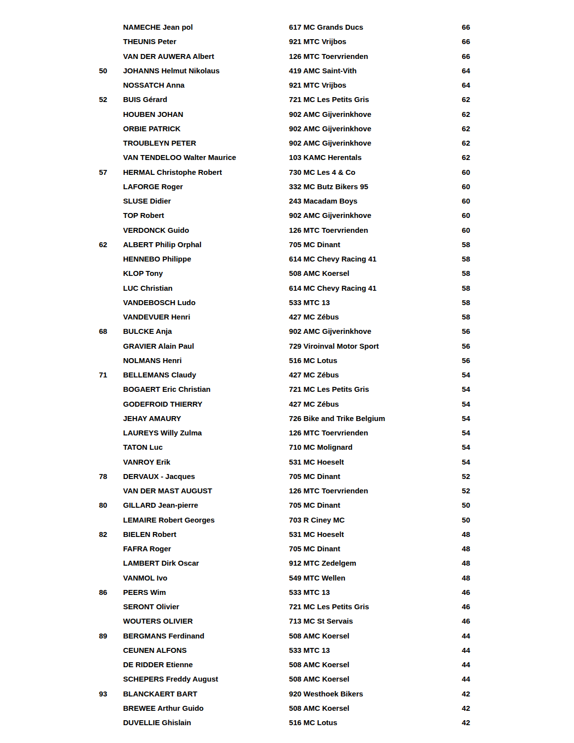| | NAMECHE Jean pol | 617 MC Grands Ducs | 66 |
| | THEUNIS Peter | 921 MTC Vrijbos | 66 |
| | VAN DER AUWERA Albert | 126 MTC Toervrienden | 66 |
| 50 | JOHANNS Helmut Nikolaus | 419 AMC Saint-Vith | 64 |
| | NOSSATCH Anna | 921 MTC Vrijbos | 64 |
| 52 | BUIS Gérard | 721 MC Les Petits Gris | 62 |
| | HOUBEN JOHAN | 902 AMC Gijverinkhove | 62 |
| | ORBIE PATRICK | 902 AMC Gijverinkhove | 62 |
| | TROUBLEYN PETER | 902 AMC Gijverinkhove | 62 |
| | VAN TENDELOO Walter Maurice | 103 KAMC Herentals | 62 |
| 57 | HERMAL Christophe Robert | 730 MC Les 4 & Co | 60 |
| | LAFORGE Roger | 332 MC Butz Bikers 95 | 60 |
| | SLUSE Didier | 243 Macadam Boys | 60 |
| | TOP Robert | 902 AMC Gijverinkhove | 60 |
| | VERDONCK Guido | 126 MTC Toervrienden | 60 |
| 62 | ALBERT Philip Orphal | 705 MC Dinant | 58 |
| | HENNEBO Philippe | 614 MC Chevy Racing 41 | 58 |
| | KLOP Tony | 508 AMC Koersel | 58 |
| | LUC Christian | 614 MC Chevy Racing 41 | 58 |
| | VANDEBOSCH Ludo | 533 MTC 13 | 58 |
| | VANDEVUER Henri | 427 MC Zébus | 58 |
| 68 | BULCKE Anja | 902 AMC Gijverinkhove | 56 |
| | GRAVIER Alain Paul | 729 Viroinval Motor Sport | 56 |
| | NOLMANS Henri | 516 MC Lotus | 56 |
| 71 | BELLEMANS Claudy | 427 MC Zébus | 54 |
| | BOGAERT Eric Christian | 721 MC Les Petits Gris | 54 |
| | GODEFROID THIERRY | 427 MC Zébus | 54 |
| | JEHAY AMAURY | 726 Bike and Trike Belgium | 54 |
| | LAUREYS Willy Zulma | 126 MTC Toervrienden | 54 |
| | TATON Luc | 710 MC Molignard | 54 |
| | VANROY Erik | 531 MC Hoeselt | 54 |
| 78 | DERVAUX - Jacques | 705 MC Dinant | 52 |
| | VAN DER MAST AUGUST | 126 MTC Toervrienden | 52 |
| 80 | GILLARD Jean-pierre | 705 MC Dinant | 50 |
| | LEMAIRE Robert Georges | 703 R Ciney MC | 50 |
| 82 | BIELEN Robert | 531 MC Hoeselt | 48 |
| | FAFRA Roger | 705 MC Dinant | 48 |
| | LAMBERT Dirk Oscar | 912 MTC Zedelgem | 48 |
| | VANMOL Ivo | 549 MTC Wellen | 48 |
| 86 | PEERS Wim | 533 MTC 13 | 46 |
| | SERONT Olivier | 721 MC Les Petits Gris | 46 |
| | WOUTERS OLIVIER | 713 MC St Servais | 46 |
| 89 | BERGMANS Ferdinand | 508 AMC Koersel | 44 |
| | CEUNEN ALFONS | 533 MTC 13 | 44 |
| | DE RIDDER Etienne | 508 AMC Koersel | 44 |
| | SCHEPERS Freddy August | 508 AMC Koersel | 44 |
| 93 | BLANCKAERT BART | 920 Westhoek Bikers | 42 |
| | BREWEE Arthur Guido | 508 AMC Koersel | 42 |
| | DUVELLIE Ghislain | 516 MC Lotus | 42 |